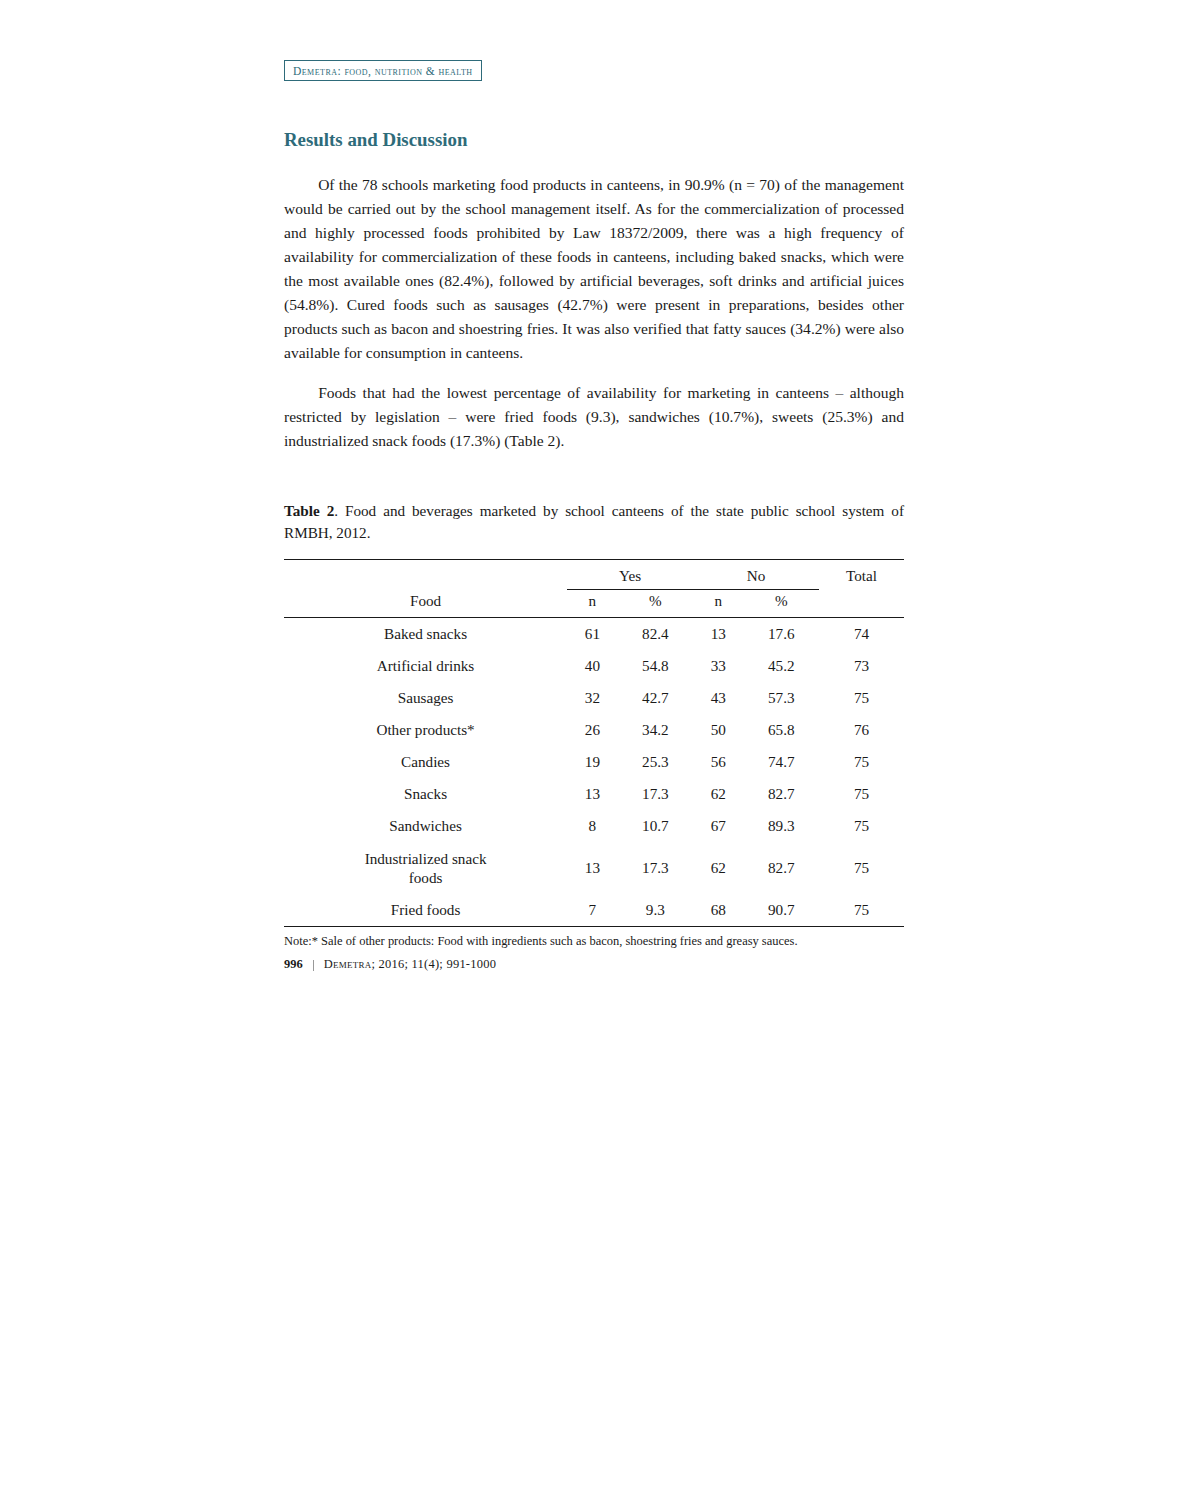Demetra: food, nutrition & health
Results and Discussion
Of the 78 schools marketing food products in canteens, in 90.9% (n = 70) of the management would be carried out by the school management itself. As for the commercialization of processed and highly processed foods prohibited by Law 18372/2009, there was a high frequency of availability for commercialization of these foods in canteens, including baked snacks, which were the most available ones (82.4%), followed by artificial beverages, soft drinks and artificial juices (54.8%). Cured foods such as sausages (42.7%) were present in preparations, besides other products such as bacon and shoestring fries. It was also verified that fatty sauces (34.2%) were also available for consumption in canteens.
Foods that had the lowest percentage of availability for marketing in canteens – although restricted by legislation – were fried foods (9.3), sandwiches (10.7%), sweets (25.3%) and industrialized snack foods (17.3%) (Table 2).
Table 2. Food and beverages marketed by school canteens of the state public school system of RMBH, 2012.
| | Yes | No | Total |
| --- | --- | --- | --- |
| Food | n | % | n | % | |
| Baked snacks | 61 | 82.4 | 13 | 17.6 | 74 |
| Artificial drinks | 40 | 54.8 | 33 | 45.2 | 73 |
| Sausages | 32 | 42.7 | 43 | 57.3 | 75 |
| Other products* | 26 | 34.2 | 50 | 65.8 | 76 |
| Candies | 19 | 25.3 | 56 | 74.7 | 75 |
| Snacks | 13 | 17.3 | 62 | 82.7 | 75 |
| Sandwiches | 8 | 10.7 | 67 | 89.3 | 75 |
| Industrialized snack foods | 13 | 17.3 | 62 | 82.7 | 75 |
| Fried foods | 7 | 9.3 | 68 | 90.7 | 75 |
Note:* Sale of other products: Food with ingredients such as bacon, shoestring fries and greasy sauces.
996 Demetra; 2016; 11(4); 991-1000